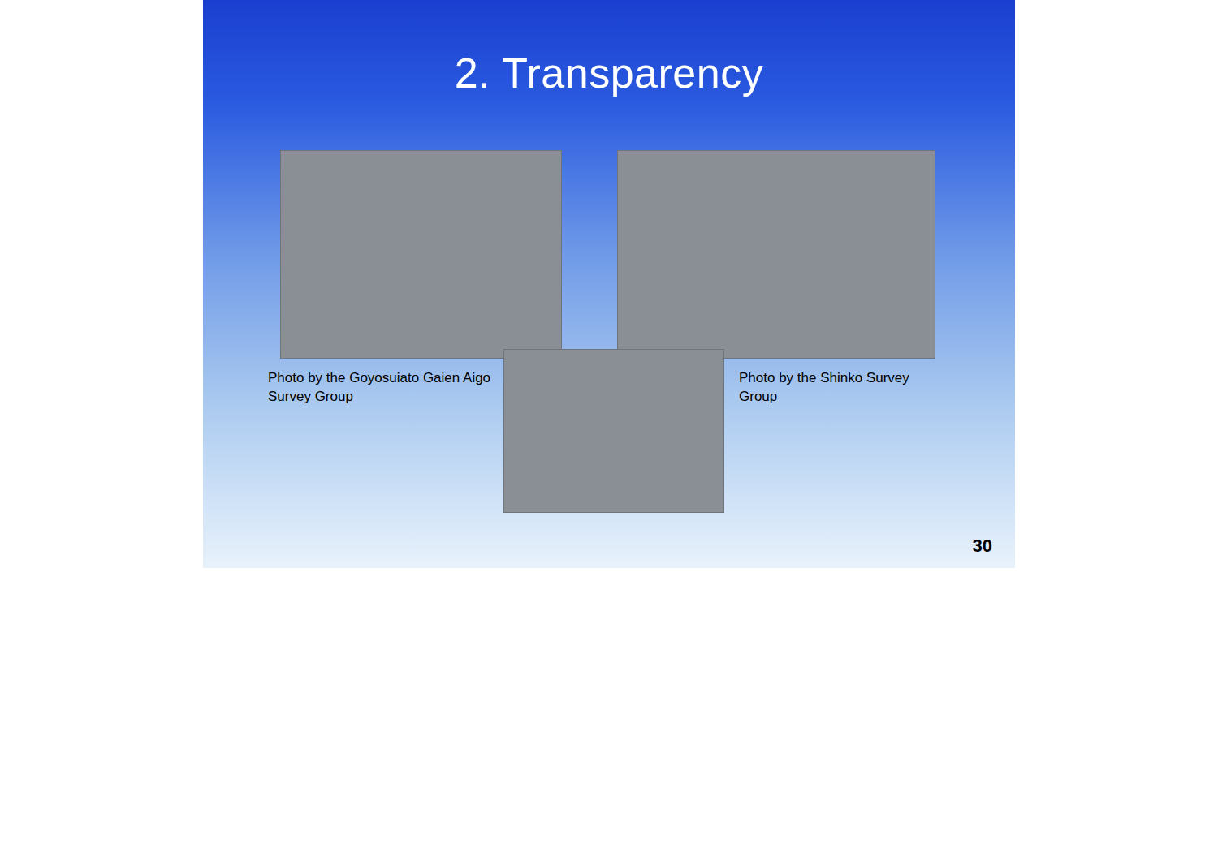2. Transparency
Photo by the Goyosuiato Gaien Aigo Survey Group
Photo by the Shinko Survey Group
30